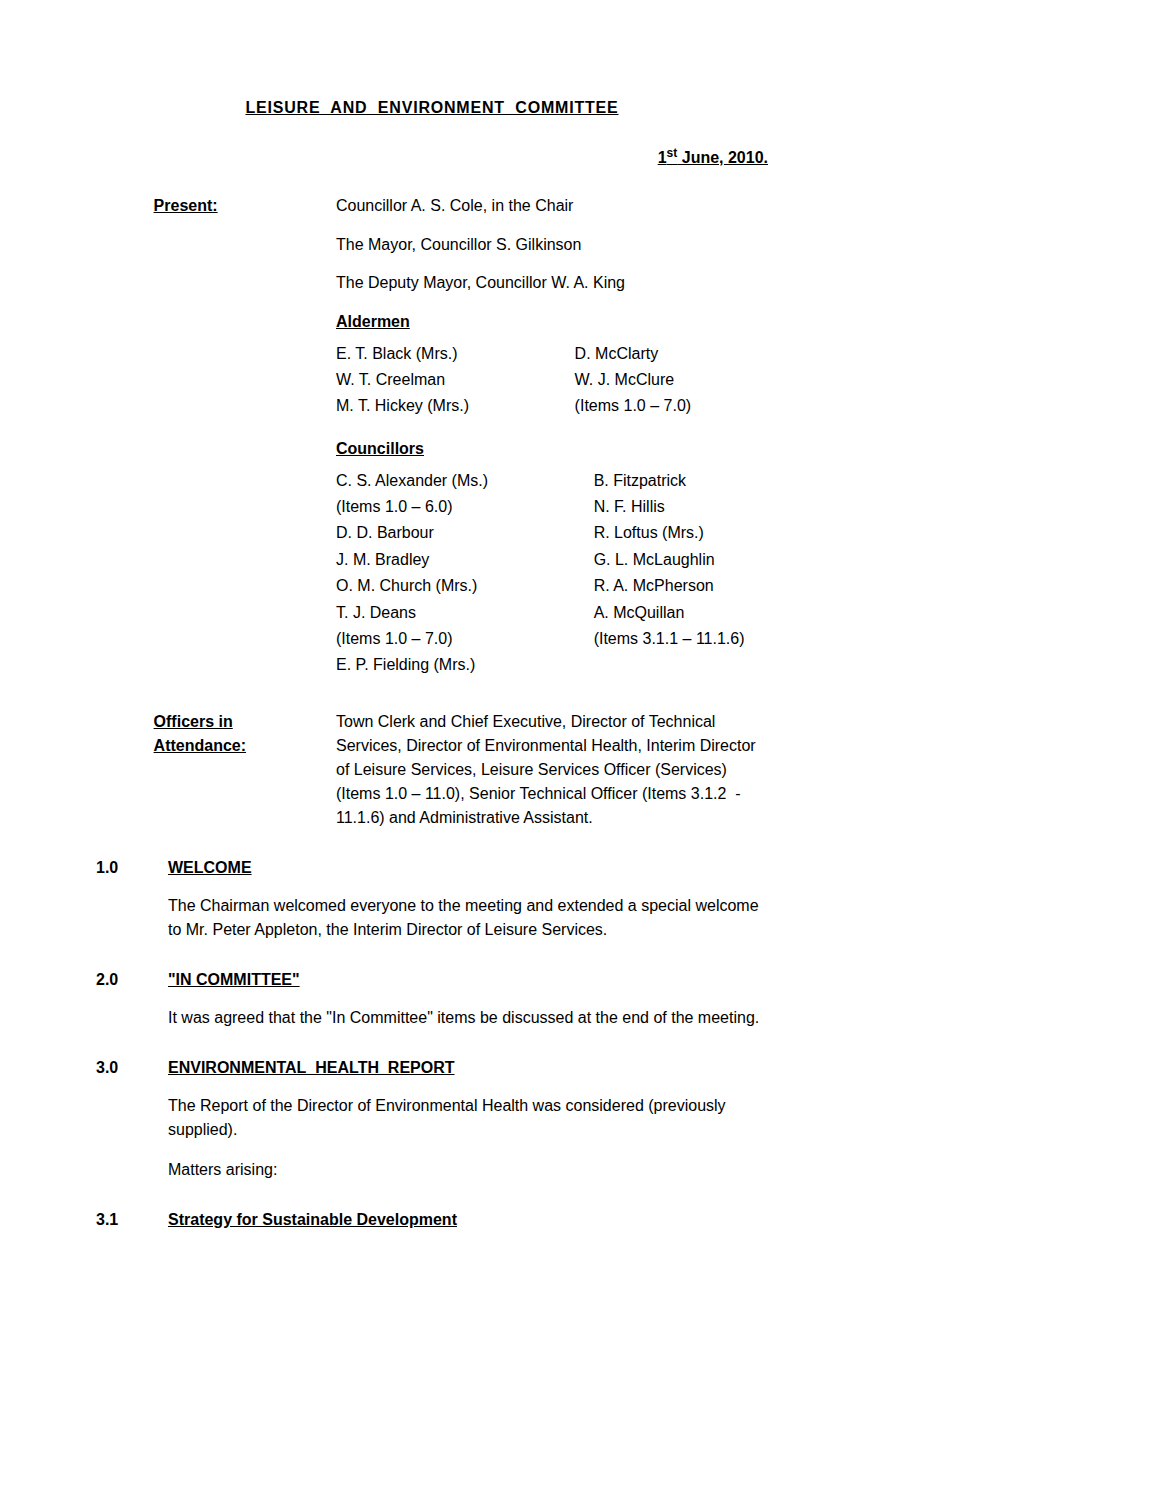LEISURE AND ENVIRONMENT COMMITTEE
1st June, 2010.
Present:
Councillor A. S. Cole, in the Chair
The Mayor, Councillor S. Gilkinson
The Deputy Mayor, Councillor W. A. King
Aldermen
| E. T. Black (Mrs.) | D. McClarty |
| W. T. Creelman | W. J. McClure |
| M. T. Hickey (Mrs.) | (Items 1.0 – 7.0) |
Councillors
| C. S. Alexander (Ms.) | B. Fitzpatrick |
| (Items 1.0 – 6.0) | N. F. Hillis |
| D. D. Barbour | R. Loftus (Mrs.) |
| J. M. Bradley | G. L. McLaughlin |
| O. M. Church (Mrs.) | R. A. McPherson |
| T. J. Deans | A. McQuillan |
| (Items 1.0 – 7.0) | (Items 3.1.1 – 11.1.6) |
| E. P. Fielding (Mrs.) | |
Officers in
Attendance:
Town Clerk and Chief Executive, Director of Technical Services, Director of Environmental Health, Interim Director of Leisure Services, Leisure Services Officer (Services) (Items 1.0 – 11.0), Senior Technical Officer (Items 3.1.2 - 11.1.6) and Administrative Assistant.
1.0
WELCOME
The Chairman welcomed everyone to the meeting and extended a special welcome to Mr. Peter Appleton, the Interim Director of Leisure Services.
2.0
"IN COMMITTEE"
It was agreed that the "In Committee" items be discussed at the end of the meeting.
3.0
ENVIRONMENTAL HEALTH REPORT
The Report of the Director of Environmental Health was considered (previously supplied).
Matters arising:
3.1
Strategy for Sustainable Development